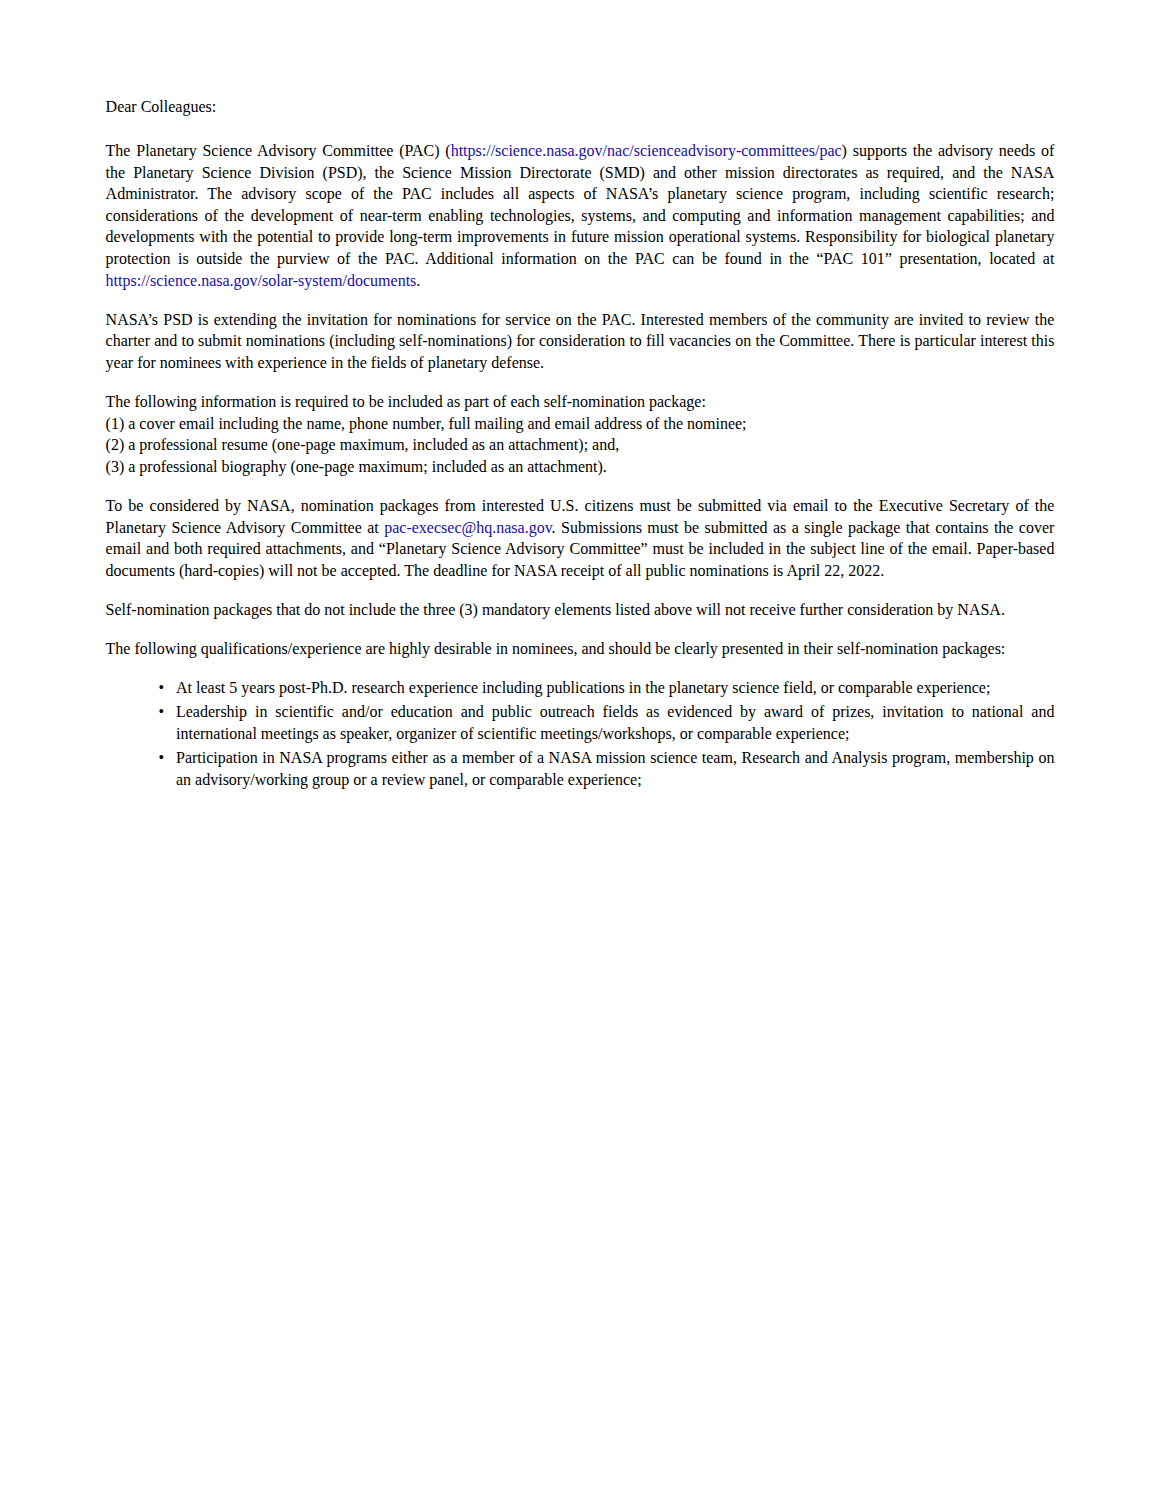Dear Colleagues:
The Planetary Science Advisory Committee (PAC) (https://science.nasa.gov/nac/scienceadvisory-committees/pac) supports the advisory needs of the Planetary Science Division (PSD), the Science Mission Directorate (SMD) and other mission directorates as required, and the NASA Administrator. The advisory scope of the PAC includes all aspects of NASA’s planetary science program, including scientific research; considerations of the development of near-term enabling technologies, systems, and computing and information management capabilities; and developments with the potential to provide long-term improvements in future mission operational systems. Responsibility for biological planetary protection is outside the purview of the PAC. Additional information on the PAC can be found in the “PAC 101” presentation, located at https://science.nasa.gov/solar-system/documents.
NASA’s PSD is extending the invitation for nominations for service on the PAC. Interested members of the community are invited to review the charter and to submit nominations (including self-nominations) for consideration to fill vacancies on the Committee. There is particular interest this year for nominees with experience in the fields of planetary defense.
The following information is required to be included as part of each self-nomination package:
(1) a cover email including the name, phone number, full mailing and email address of the nominee;
(2) a professional resume (one-page maximum, included as an attachment); and,
(3) a professional biography (one-page maximum; included as an attachment).
To be considered by NASA, nomination packages from interested U.S. citizens must be submitted via email to the Executive Secretary of the Planetary Science Advisory Committee at pac-execsec@hq.nasa.gov. Submissions must be submitted as a single package that contains the cover email and both required attachments, and “Planetary Science Advisory Committee” must be included in the subject line of the email. Paper-based documents (hard-copies) will not be accepted. The deadline for NASA receipt of all public nominations is April 22, 2022.
Self-nomination packages that do not include the three (3) mandatory elements listed above will not receive further consideration by NASA.
The following qualifications/experience are highly desirable in nominees, and should be clearly presented in their self-nomination packages:
At least 5 years post-Ph.D. research experience including publications in the planetary science field, or comparable experience;
Leadership in scientific and/or education and public outreach fields as evidenced by award of prizes, invitation to national and international meetings as speaker, organizer of scientific meetings/workshops, or comparable experience;
Participation in NASA programs either as a member of a NASA mission science team, Research and Analysis program, membership on an advisory/working group or a review panel, or comparable experience;